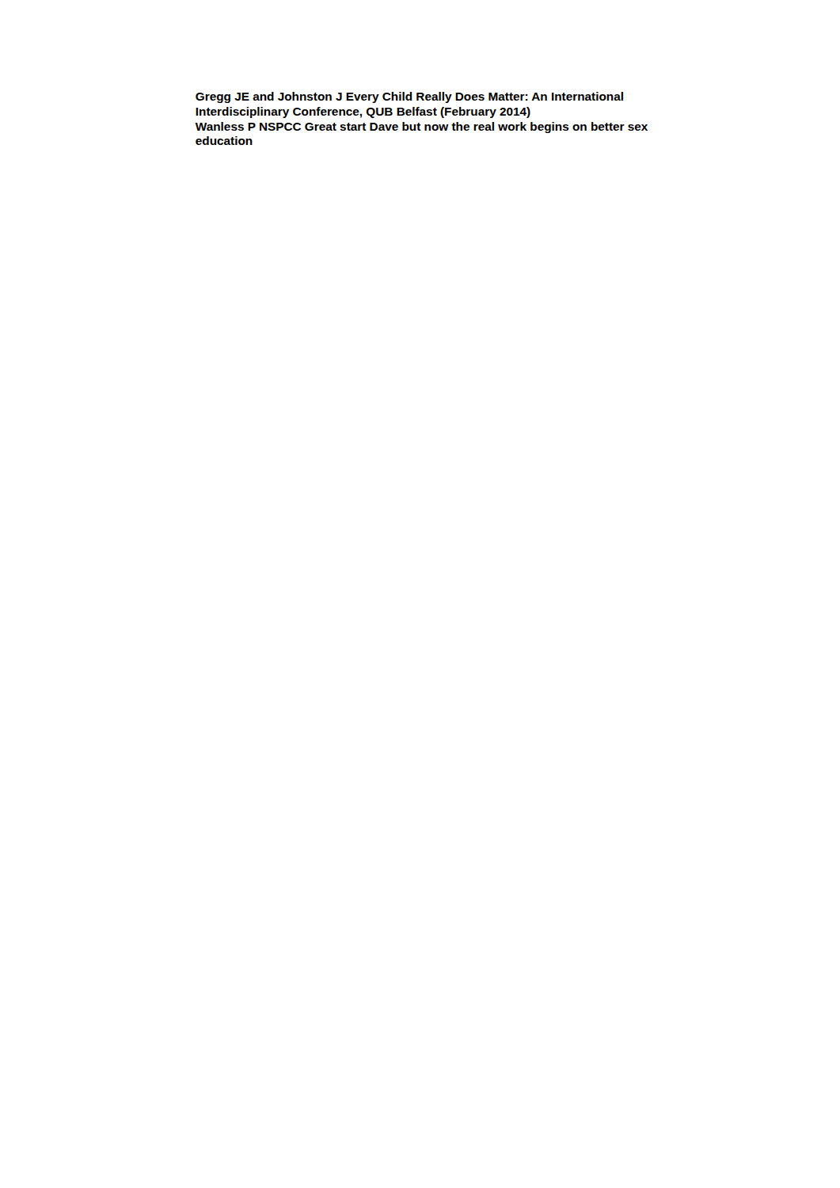Gregg JE and Johnston J Every Child Really Does Matter: An International Interdisciplinary Conference, QUB Belfast (February 2014)
Wanless P NSPCC Great start Dave but now the real work begins on better sex education